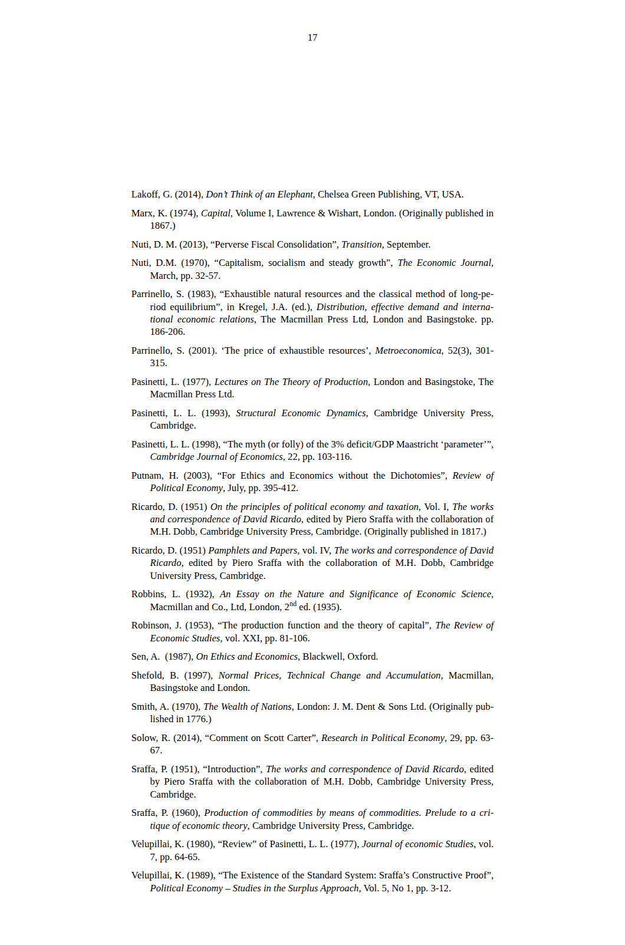17
Lakoff, G. (2014), Don’t Think of an Elephant, Chelsea Green Publishing, VT, USA.
Marx, K. (1974), Capital, Volume I, Lawrence & Wishart, London. (Originally published in 1867.)
Nuti, D. M. (2013), “Perverse Fiscal Consolidation”, Transition, September.
Nuti, D.M. (1970), “Capitalism, socialism and steady growth”, The Economic Journal, March, pp. 32-57.
Parrinello, S. (1983), “Exhaustible natural resources and the classical method of long-period equilibrium”, in Kregel, J.A. (ed.), Distribution, effective demand and international economic relations, The Macmillan Press Ltd, London and Basingstoke. pp. 186-206.
Parrinello, S. (2001). ‘The price of exhaustible resources’, Metroeconomica, 52(3), 301-315.
Pasinetti, L. (1977), Lectures on The Theory of Production, London and Basingstoke, The Macmillan Press Ltd.
Pasinetti, L. L. (1993), Structural Economic Dynamics, Cambridge University Press, Cambridge.
Pasinetti, L. L. (1998), “The myth (or folly) of the 3% deficit/GDP Maastricht ‘parameter’”, Cambridge Journal of Economics, 22, pp. 103-116.
Putnam, H. (2003), “For Ethics and Economics without the Dichotomies”, Review of Political Economy, July, pp. 395-412.
Ricardo, D. (1951) On the principles of political economy and taxation, Vol. I, The works and correspondence of David Ricardo, edited by Piero Sraffa with the collaboration of M.H. Dobb, Cambridge University Press, Cambridge. (Originally published in 1817.)
Ricardo, D. (1951) Pamphlets and Papers, vol. IV, The works and correspondence of David Ricardo, edited by Piero Sraffa with the collaboration of M.H. Dobb, Cambridge University Press, Cambridge.
Robbins, L. (1932), An Essay on the Nature and Significance of Economic Science, Macmillan and Co., Ltd, London, 2nd ed. (1935).
Robinson, J. (1953), “The production function and the theory of capital”, The Review of Economic Studies, vol. XXI, pp. 81-106.
Sen, A. (1987), On Ethics and Economics, Blackwell, Oxford.
Shefold, B. (1997), Normal Prices, Technical Change and Accumulation, Macmillan, Basingstoke and London.
Smith, A. (1970), The Wealth of Nations, London: J. M. Dent & Sons Ltd. (Originally published in 1776.)
Solow, R. (2014), “Comment on Scott Carter”, Research in Political Economy, 29, pp. 63-67.
Sraffa, P. (1951), “Introduction”, The works and correspondence of David Ricardo, edited by Piero Sraffa with the collaboration of M.H. Dobb, Cambridge University Press, Cambridge.
Sraffa, P. (1960), Production of commodities by means of commodities. Prelude to a critique of economic theory, Cambridge University Press, Cambridge.
Velupillai, K. (1980), “Review” of Pasinetti, L. L. (1977), Journal of economic Studies, vol. 7, pp. 64-65.
Velupillai, K. (1989), “The Existence of the Standard System: Sraffa’s Constructive Proof”, Political Economy – Studies in the Surplus Approach, Vol. 5, No 1, pp. 3-12.